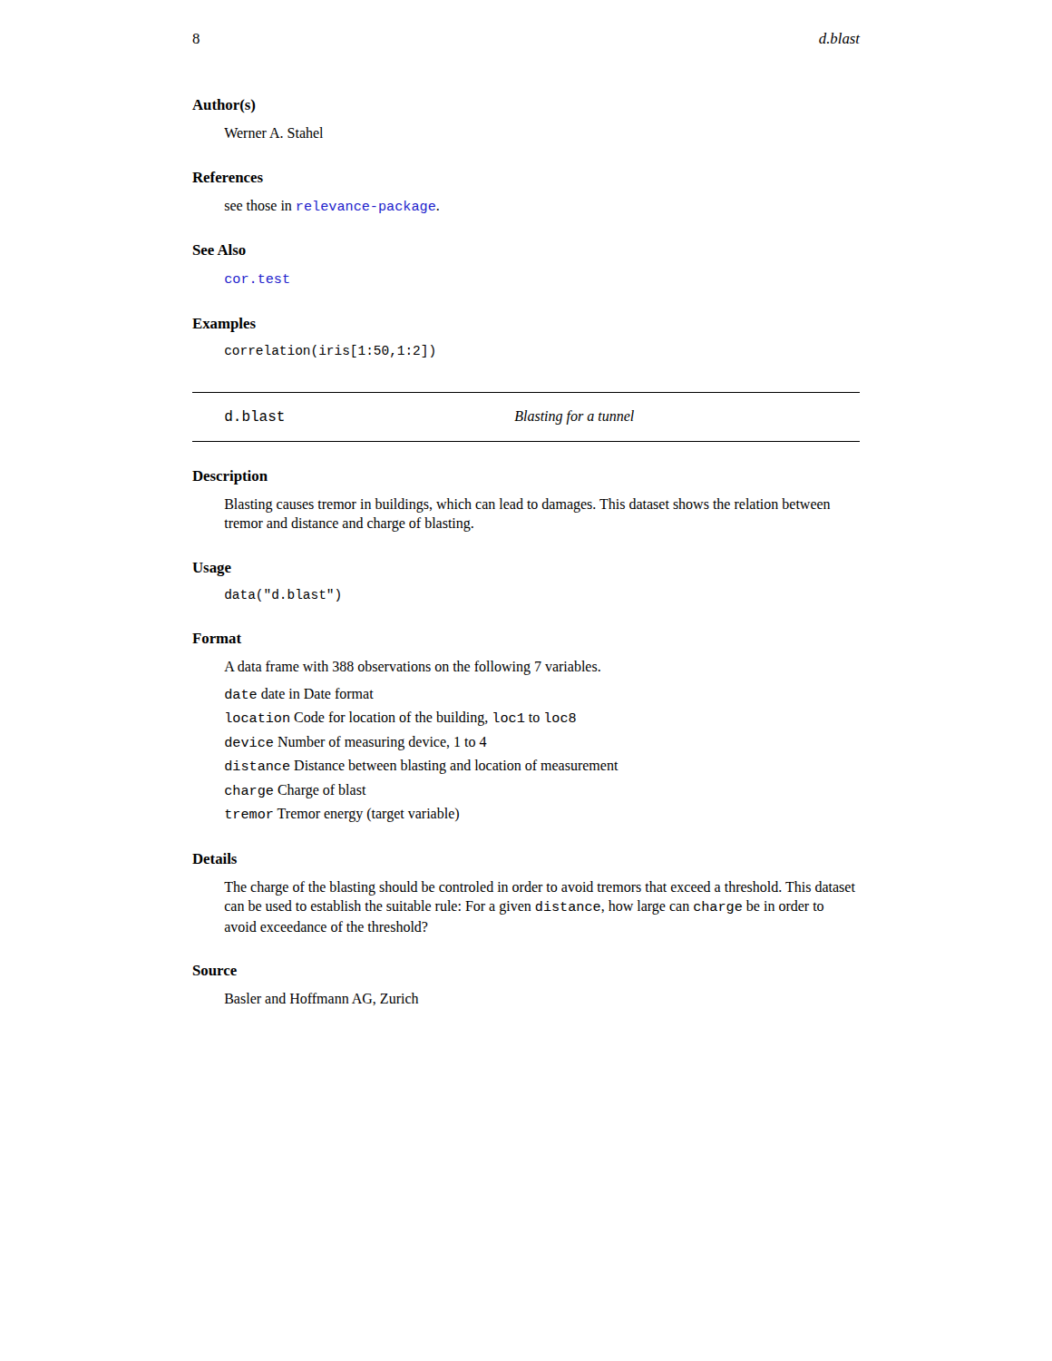8 d.blast
Author(s)
Werner A. Stahel
References
see those in relevance-package.
See Also
cor.test
Examples
correlation(iris[1:50,1:2])
d.blast Blasting for a tunnel
Description
Blasting causes tremor in buildings, which can lead to damages. This dataset shows the relation between tremor and distance and charge of blasting.
Usage
data("d.blast")
Format
A data frame with 388 observations on the following 7 variables.
date date in Date format
location Code for location of the building, loc1 to loc8
device Number of measuring device, 1 to 4
distance Distance between blasting and location of measurement
charge Charge of blast
tremor Tremor energy (target variable)
Details
The charge of the blasting should be controled in order to avoid tremors that exceed a threshold. This dataset can be used to establish the suitable rule: For a given distance, how large can charge be in order to avoid exceedance of the threshold?
Source
Basler and Hoffmann AG, Zurich